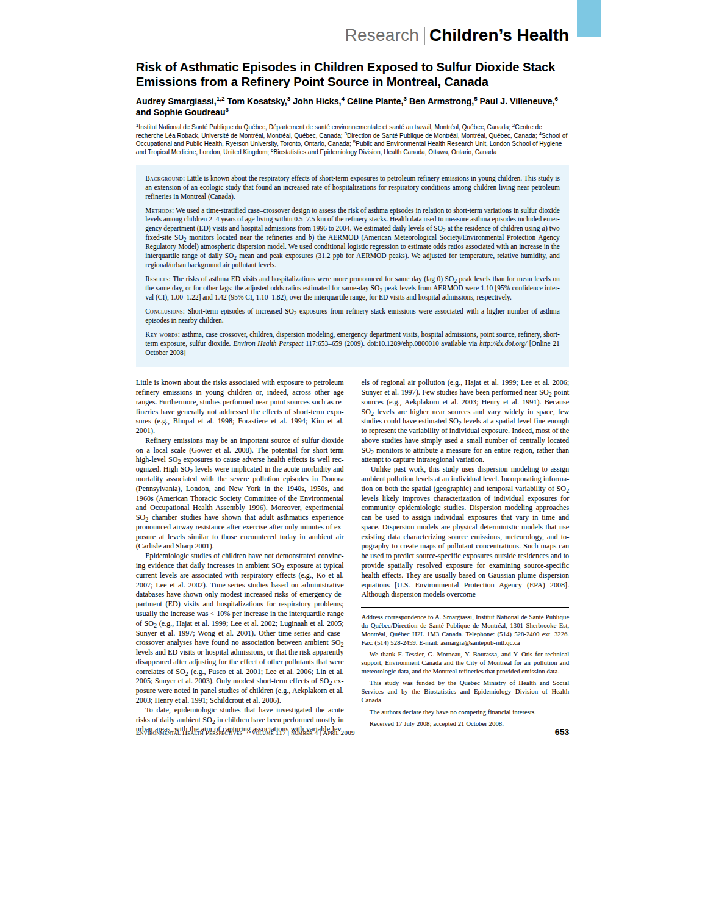Research Children’s Health
Risk of Asthmatic Episodes in Children Exposed to Sulfur Dioxide Stack Emissions from a Refinery Point Source in Montreal, Canada
Audrey Smargiassi,1,2 Tom Kosatsky,3 John Hicks,4 Céline Plante,3 Ben Armstrong,5 Paul J. Villeneuve,6 and Sophie Goudreau3
1Institut National de Santé Publique du Québec, Département de santé environnementale et santé au travail, Montréal, Québec, Canada; 2Centre de recherche Léa Roback, Université de Montréal, Montréal, Québec, Canada; 3Direction de Santé Publique de Montréal, Montréal, Québec, Canada; 4School of Occupational and Public Health, Ryerson University, Toronto, Ontario, Canada; 5Public and Environmental Health Research Unit, London School of Hygiene and Tropical Medicine, London, United Kingdom; 6Biostatistics and Epidemiology Division, Health Canada, Ottawa, Ontario, Canada
Background: Little is known about the respiratory effects of short-term exposures to petroleum refinery emissions in young children. This study is an extension of an ecologic study that found an increased rate of hospitalizations for respiratory conditions among children living near petroleum refineries in Montreal (Canada).
Methods: We used a time-stratified case–crossover design to assess the risk of asthma episodes in relation to short-term variations in sulfur dioxide levels among children 2–4 years of age living within 0.5–7.5 km of the refinery stacks. Health data used to measure asthma episodes included emergency department (ED) visits and hospital admissions from 1996 to 2004. We estimated daily levels of SO2 at the residence of children using a) two fixed-site SO2 monitors located near the refineries and b) the AERMOD (American Meteorological Society/Environmental Protection Agency Regulatory Model) atmospheric dispersion model. We used conditional logistic regression to estimate odds ratios associated with an increase in the interquartile range of daily SO2 mean and peak exposures (31.2 ppb for AERMOD peaks). We adjusted for temperature, relative humidity, and regional/urban background air pollutant levels.
Results: The risks of asthma ED visits and hospitalizations were more pronounced for same-day (lag 0) SO2 peak levels than for mean levels on the same day, or for other lags: the adjusted odds ratios estimated for same-day SO2 peak levels from AERMOD were 1.10 [95% confidence interval (CI), 1.00–1.22] and 1.42 (95% CI, 1.10–1.82), over the interquartile range, for ED visits and hospital admissions, respectively.
Conclusions: Short-term episodes of increased SO2 exposures from refinery stack emissions were associated with a higher number of asthma episodes in nearby children.
Key words: asthma, case crossover, children, dispersion modeling, emergency department visits, hospital admissions, point source, refinery, short-term exposure, sulfur dioxide. Environ Health Perspect 117:653–659 (2009). doi:10.1289/ehp.0800010 available via http://dx.doi.org/ [Online 21 October 2008]
Little is known about the risks associated with exposure to petroleum refinery emissions in young children or, indeed, across other age ranges. Furthermore, studies performed near point sources such as refineries have generally not addressed the effects of short-term exposures (e.g., Bhopal et al. 1998; Forastiere et al. 1994; Kim et al. 2001).
Refinery emissions may be an important source of sulfur dioxide on a local scale (Gower et al. 2008). The potential for short-term high-level SO2 exposures to cause adverse health effects is well recognized. High SO2 levels were implicated in the acute morbidity and mortality associated with the severe pollution episodes in Donora (Pennsylvania), London, and New York in the 1940s, 1950s, and 1960s (American Thoracic Society Committee of the Environmental and Occupational Health Assembly 1996). Moreover, experimental SO2 chamber studies have shown that adult asthmatics experience pronounced airway resistance after exercise after only minutes of exposure at levels similar to those encountered today in ambient air (Carlisle and Sharp 2001).
Epidemiologic studies of children have not demonstrated convincing evidence that daily increases in ambient SO2 exposure at typical current levels are associated with respiratory effects (e.g., Ko et al. 2007; Lee et al. 2002). Time-series studies based on administrative databases have shown only modest increased risks of emergency department (ED) visits and hospitalizations for respiratory problems; usually the increase was < 10% per increase in the interquartile range of SO2 (e.g., Hajat et al. 1999; Lee et al. 2002; Luginaah et al. 2005; Sunyer et al. 1997; Wong et al. 2001). Other time-series and case–crossover analyses have found no association between ambient SO2 levels and ED visits or hospital admissions, or that the risk apparently disappeared after adjusting for the effect of other pollutants that were correlates of SO2 (e.g., Fusco et al. 2001; Lee et al. 2006; Lin et al. 2005; Sunyer et al. 2003). Only modest short-term effects of SO2 exposure were noted in panel studies of children (e.g., Aekplakorn et al. 2003; Henry et al. 1991; Schildcrout et al. 2006).
To date, epidemiologic studies that have investigated the acute risks of daily ambient SO2 in children have been performed mostly in urban areas, with the aim of capturing associations with variable levels of regional air pollution (e.g., Hajat et al. 1999; Lee et al. 2006; Sunyer et al. 1997). Few studies have been performed near SO2 point sources (e.g., Aekplakorn et al. 2003; Henry et al. 1991). Because SO2 levels are higher near sources and vary widely in space, few studies could have estimated SO2 levels at a spatial level fine enough to represent the variability of individual exposure. Indeed, most of the above studies have simply used a small number of centrally located SO2 monitors to attribute a measure for an entire region, rather than attempt to capture intraregional variation.
Unlike past work, this study uses dispersion modeling to assign ambient pollution levels at an individual level. Incorporating information on both the spatial (geographic) and temporal variability of SO2 levels likely improves characterization of individual exposures for community epidemiologic studies. Dispersion modeling approaches can be used to assign individual exposures that vary in time and space. Dispersion models are physical deterministic models that use existing data characterizing source emissions, meteorology, and topography to create maps of pollutant concentrations. Such maps can be used to predict source-specific exposures outside residences and to provide spatially resolved exposure for examining source-specific health effects. They are usually based on Gaussian plume dispersion equations [U.S. Environmental Protection Agency (EPA) 2008]. Although dispersion models overcome
Address correspondence to A. Smargiassi, Institut National de Santé Publique du Québec/Direction de Santé Publique de Montréal, 1301 Sherbrooke Est, Montréal, Québec H2L 1M3 Canada. Telephone: (514) 528-2400 ext. 3226. Fax: (514) 528-2459. E-mail: asmargia@santepub-mtl.qc.ca
We thank F. Tessier, G. Morneau, Y. Bourassa, and Y. Otis for technical support, Environment Canada and the City of Montreal for air pollution and meteorologic data, and the Montreal refineries that provided emission data.
This study was funded by the Quebec Ministry of Health and Social Services and by the Biostatistics and Epidemiology Division of Health Canada.
The authors declare they have no competing financial interests.
Received 17 July 2008; accepted 21 October 2008.
Environmental Health Perspectives · volume 117 | number 4 | April 2009
653